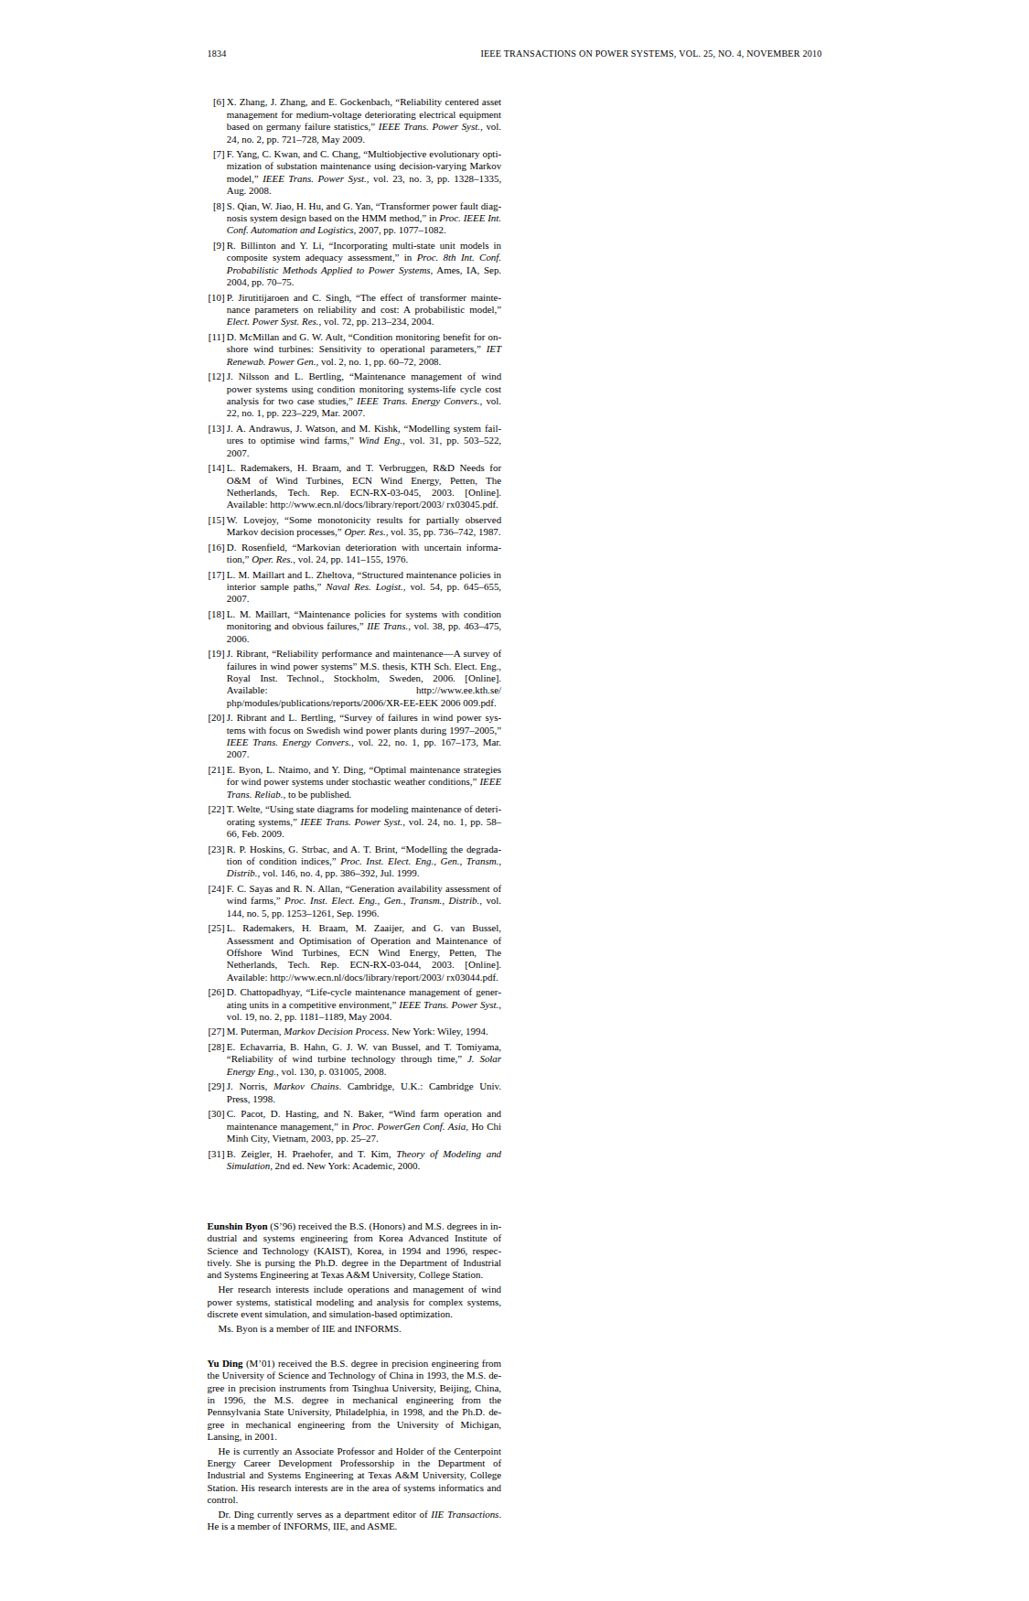1834 IEEE Transactions on Power Systems, Vol. 25, No. 4, November 2010
[6] X. Zhang, J. Zhang, and E. Gockenbach, “Reliability centered asset management for medium-voltage deteriorating electrical equipment based on germany failure statistics,” IEEE Trans. Power Syst., vol. 24, no. 2, pp. 721–728, May 2009.
[7] F. Yang, C. Kwan, and C. Chang, “Multiobjective evolutionary optimization of substation maintenance using decision-varying Markov model,” IEEE Trans. Power Syst., vol. 23, no. 3, pp. 1328–1335, Aug. 2008.
[8] S. Qian, W. Jiao, H. Hu, and G. Yan, “Transformer power fault diagnosis system design based on the HMM method,” in Proc. IEEE Int. Conf. Automation and Logistics, 2007, pp. 1077–1082.
[9] R. Billinton and Y. Li, “Incorporating multi-state unit models in composite system adequacy assessment,” in Proc. 8th Int. Conf. Probabilistic Methods Applied to Power Systems, Ames, IA, Sep. 2004, pp. 70–75.
[10] P. Jirutitijaroen and C. Singh, “The effect of transformer maintenance parameters on reliability and cost: A probabilistic model,” Elect. Power Syst. Res., vol. 72, pp. 213–234, 2004.
[11] D. McMillan and G. W. Ault, “Condition monitoring benefit for onshore wind turbines: Sensitivity to operational parameters,” IET Renewab. Power Gen., vol. 2, no. 1, pp. 60–72, 2008.
[12] J. Nilsson and L. Bertling, “Maintenance management of wind power systems using condition monitoring systems-life cycle cost analysis for two case studies,” IEEE Trans. Energy Convers., vol. 22, no. 1, pp. 223–229, Mar. 2007.
[13] J. A. Andrawus, J. Watson, and M. Kishk, “Modelling system failures to optimise wind farms,” Wind Eng., vol. 31, pp. 503–522, 2007.
[14] L. Rademakers, H. Braam, and T. Verbruggen, R&D Needs for O&M of Wind Turbines, ECN Wind Energy, Petten, The Netherlands, Tech. Rep. ECN-RX-03-045, 2003. [Online]. Available: http://www.ecn.nl/docs/library/report/2003/ rx03045.pdf.
[15] W. Lovejoy, “Some monotonicity results for partially observed Markov decision processes,” Oper. Res., vol. 35, pp. 736–742, 1987.
[16] D. Rosenfield, “Markovian deterioration with uncertain information,” Oper. Res., vol. 24, pp. 141–155, 1976.
[17] L. M. Maillart and L. Zheltova, “Structured maintenance policies in interior sample paths,” Naval Res. Logist., vol. 54, pp. 645–655, 2007.
[18] L. M. Maillart, “Maintenance policies for systems with condition monitoring and obvious failures,” IIE Trans., vol. 38, pp. 463–475, 2006.
[19] J. Ribrant, “Reliability performance and maintenance—A survey of failures in wind power systems” M.S. thesis, KTH Sch. Elect. Eng., Royal Inst. Technol., Stockholm, Sweden, 2006. [Online]. Available: http://www.ee.kth.se/ php/modules/publications/reports/2006/XR-EE-EEK 2006 009.pdf.
[20] J. Ribrant and L. Bertling, “Survey of failures in wind power systems with focus on Swedish wind power plants during 1997–2005,” IEEE Trans. Energy Convers., vol. 22, no. 1, pp. 167–173, Mar. 2007.
[21] E. Byon, L. Ntaimo, and Y. Ding, “Optimal maintenance strategies for wind power systems under stochastic weather conditions,” IEEE Trans. Reliab., to be published.
[22] T. Welte, “Using state diagrams for modeling maintenance of deteriorating systems,” IEEE Trans. Power Syst., vol. 24, no. 1, pp. 58–66, Feb. 2009.
[23] R. P. Hoskins, G. Strbac, and A. T. Brint, “Modelling the degradation of condition indices,” Proc. Inst. Elect. Eng., Gen., Transm., Distrib., vol. 146, no. 4, pp. 386–392, Jul. 1999.
[24] F. C. Sayas and R. N. Allan, “Generation availability assessment of wind farms,” Proc. Inst. Elect. Eng., Gen., Transm., Distrib., vol. 144, no. 5, pp. 1253–1261, Sep. 1996.
[25] L. Rademakers, H. Braam, M. Zaaijer, and G. van Bussel, Assessment and Optimisation of Operation and Maintenance of Offshore Wind Turbines, ECN Wind Energy, Petten, The Netherlands, Tech. Rep. ECN-RX-03-044, 2003. [Online]. Available: http://www.ecn.nl/docs/library/report/2003/ rx03044.pdf.
[26] D. Chattopadhyay, “Life-cycle maintenance management of generating units in a competitive environment,” IEEE Trans. Power Syst., vol. 19, no. 2, pp. 1181–1189, May 2004.
[27] M. Puterman, Markov Decision Process. New York: Wiley, 1994.
[28] E. Echavarria, B. Hahn, G. J. W. van Bussel, and T. Tomiyama, “Reliability of wind turbine technology through time,” J. Solar Energy Eng., vol. 130, p. 031005, 2008.
[29] J. Norris, Markov Chains. Cambridge, U.K.: Cambridge Univ. Press, 1998.
[30] C. Pacot, D. Hasting, and N. Baker, “Wind farm operation and maintenance management,” in Proc. PowerGen Conf. Asia, Ho Chi Minh City, Vietnam, 2003, pp. 25–27.
[31] B. Zeigler, H. Praehofer, and T. Kim, Theory of Modeling and Simulation, 2nd ed. New York: Academic, 2000.
Eunshin Byon (S’96) received the B.S. (Honors) and M.S. degrees in industrial and systems engineering from Korea Advanced Institute of Science and Technology (KAIST), Korea, in 1994 and 1996, respectively. She is pursing the Ph.D. degree in the Department of Industrial and Systems Engineering at Texas A&M University, College Station.
Her research interests include operations and management of wind power systems, statistical modeling and analysis for complex systems, discrete event simulation, and simulation-based optimization.
Ms. Byon is a member of IIE and INFORMS.
Yu Ding (M’01) received the B.S. degree in precision engineering from the University of Science and Technology of China in 1993, the M.S. degree in precision instruments from Tsinghua University, Beijing, China, in 1996, the M.S. degree in mechanical engineering from the Pennsylvania State University, Philadelphia, in 1998, and the Ph.D. degree in mechanical engineering from the University of Michigan, Lansing, in 2001.
He is currently an Associate Professor and Holder of the Centerpoint Energy Career Development Professorship in the Department of Industrial and Systems Engineering at Texas A&M University, College Station. His research interests are in the area of systems informatics and control.
Dr. Ding currently serves as a department editor of IIE Transactions. He is a member of INFORMS, IIE, and ASME.